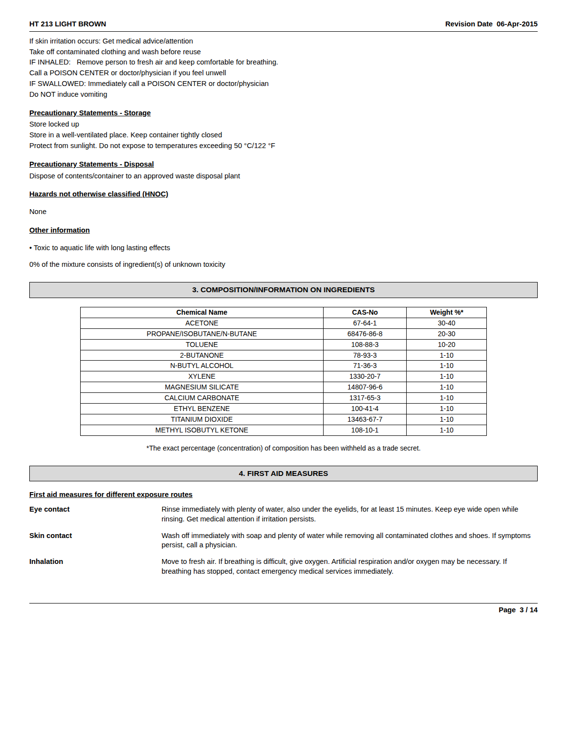HT 213 LIGHT BROWN Revision Date 06-Apr-2015
If skin irritation occurs: Get medical advice/attention
Take off contaminated clothing and wash before reuse
IF INHALED: Remove person to fresh air and keep comfortable for breathing.
Call a POISON CENTER or doctor/physician if you feel unwell
IF SWALLOWED: Immediately call a POISON CENTER or doctor/physician
Do NOT induce vomiting
Precautionary Statements - Storage
Store locked up
Store in a well-ventilated place. Keep container tightly closed
Protect from sunlight. Do not expose to temperatures exceeding 50 °C/122 °F
Precautionary Statements - Disposal
Dispose of contents/container to an approved waste disposal plant
Hazards not otherwise classified (HNOC)
None
Other information
• Toxic to aquatic life with long lasting effects
0% of the mixture consists of ingredient(s) of unknown toxicity
3. COMPOSITION/INFORMATION ON INGREDIENTS
| Chemical Name | CAS-No | Weight %* |
| --- | --- | --- |
| ACETONE | 67-64-1 | 30-40 |
| PROPANE/ISOBUTANE/N-BUTANE | 68476-86-8 | 20-30 |
| TOLUENE | 108-88-3 | 10-20 |
| 2-BUTANONE | 78-93-3 | 1-10 |
| N-BUTYL ALCOHOL | 71-36-3 | 1-10 |
| XYLENE | 1330-20-7 | 1-10 |
| MAGNESIUM SILICATE | 14807-96-6 | 1-10 |
| CALCIUM CARBONATE | 1317-65-3 | 1-10 |
| ETHYL BENZENE | 100-41-4 | 1-10 |
| TITANIUM DIOXIDE | 13463-67-7 | 1-10 |
| METHYL ISOBUTYL KETONE | 108-10-1 | 1-10 |
*The exact percentage (concentration) of composition has been withheld as a trade secret.
4. FIRST AID MEASURES
First aid measures for different exposure routes
| Eye contact | Rinse immediately with plenty of water, also under the eyelids, for at least 15 minutes. Keep eye wide open while rinsing. Get medical attention if irritation persists. |
| Skin contact | Wash off immediately with soap and plenty of water while removing all contaminated clothes and shoes. If symptoms persist, call a physician. |
| Inhalation | Move to fresh air. If breathing is difficult, give oxygen. Artificial respiration and/or oxygen may be necessary. If breathing has stopped, contact emergency medical services immediately. |
Page 3 / 14